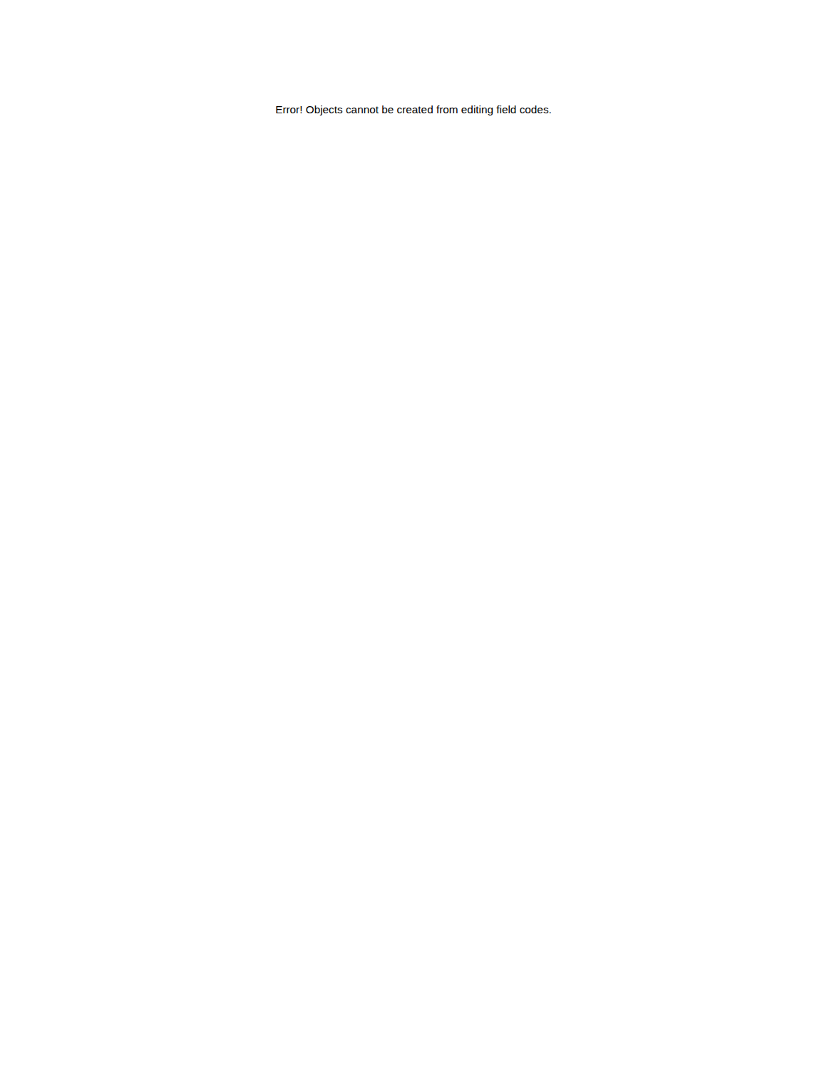Error! Objects cannot be created from editing field codes.